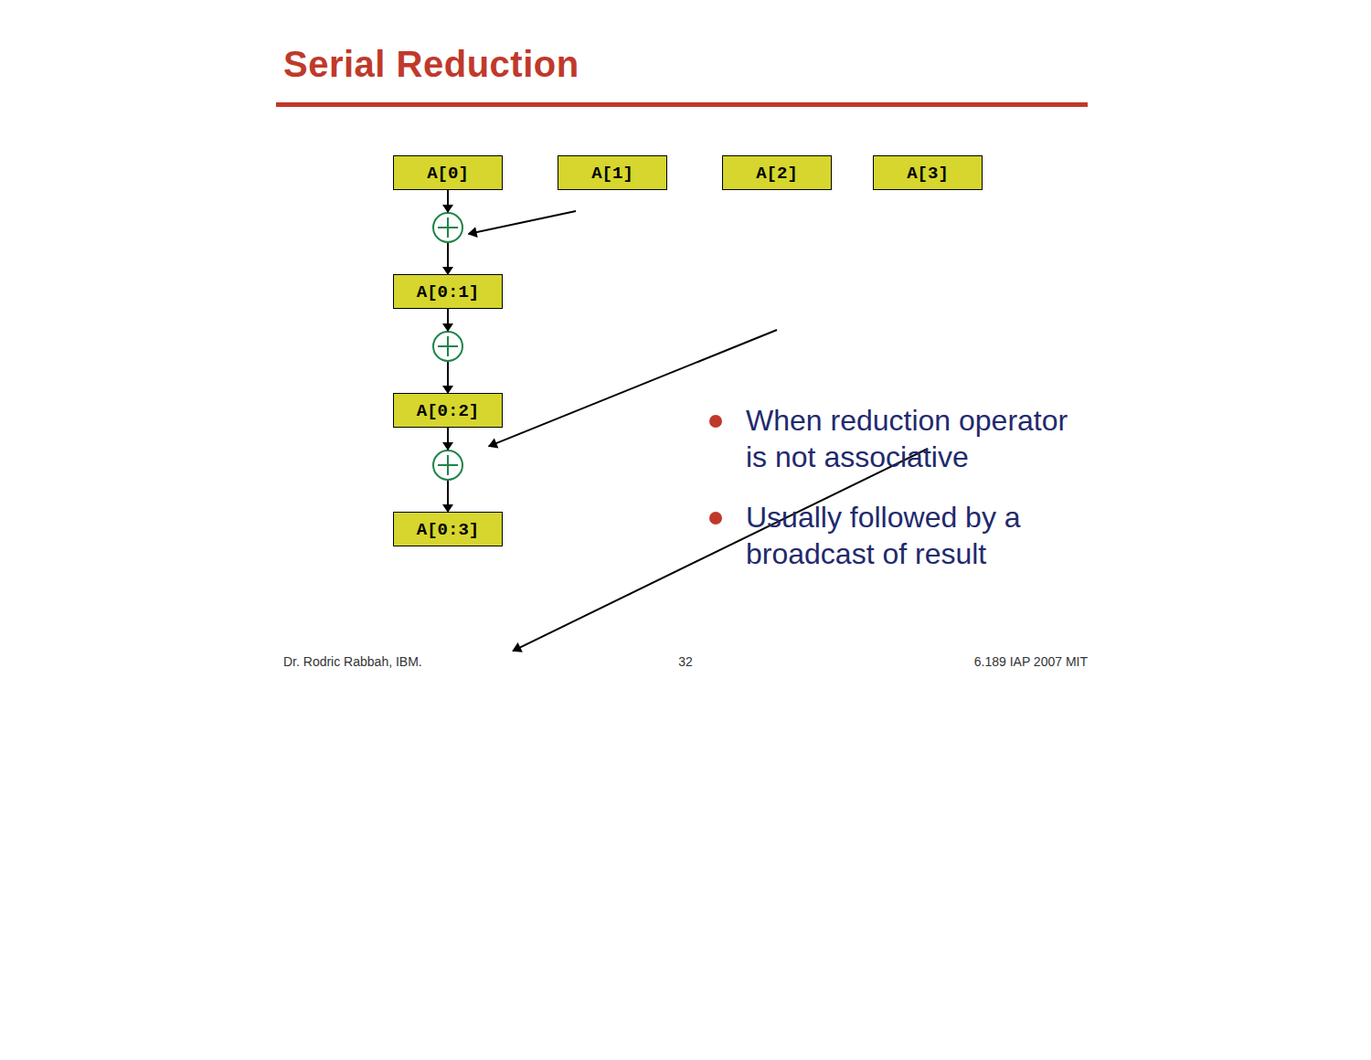Serial Reduction
A[0]
A[1]
A[2]
A[3]
A[0:1]
A[0:2]
A[0:3]
When reduction operator is not associative
Usually followed by a broadcast of result
Dr. Rodric Rabbah, IBM. 32 6.189 IAP 2007 MIT